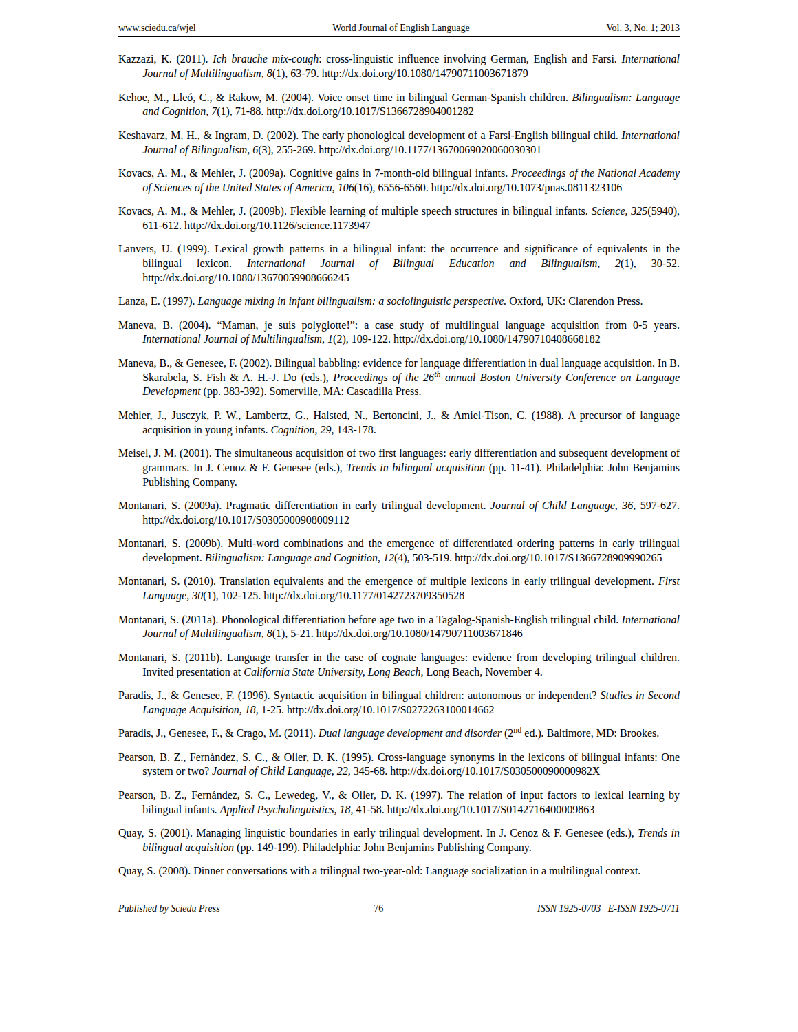www.sciedu.ca/wjel World Journal of English Language Vol. 3, No. 1; 2013
Kazzazi, K. (2011). Ich brauche mix-cough: cross-linguistic influence involving German, English and Farsi. International Journal of Multilingualism, 8(1), 63-79. http://dx.doi.org/10.1080/14790711003671879
Kehoe, M., Lleó, C., & Rakow, M. (2004). Voice onset time in bilingual German-Spanish children. Bilingualism: Language and Cognition, 7(1), 71-88. http://dx.doi.org/10.1017/S1366728904001282
Keshavarz, M. H., & Ingram, D. (2002). The early phonological development of a Farsi-English bilingual child. International Journal of Bilingualism, 6(3), 255-269. http://dx.doi.org/10.1177/13670069020060030301
Kovacs, A. M., & Mehler, J. (2009a). Cognitive gains in 7-month-old bilingual infants. Proceedings of the National Academy of Sciences of the United States of America, 106(16), 6556-6560. http://dx.doi.org/10.1073/pnas.0811323106
Kovacs, A. M., & Mehler, J. (2009b). Flexible learning of multiple speech structures in bilingual infants. Science, 325(5940), 611-612. http://dx.doi.org/10.1126/science.1173947
Lanvers, U. (1999). Lexical growth patterns in a bilingual infant: the occurrence and significance of equivalents in the bilingual lexicon. International Journal of Bilingual Education and Bilingualism, 2(1), 30-52. http://dx.doi.org/10.1080/13670059908666245
Lanza, E. (1997). Language mixing in infant bilingualism: a sociolinguistic perspective. Oxford, UK: Clarendon Press.
Maneva, B. (2004). “Maman, je suis polyglotte!”: a case study of multilingual language acquisition from 0-5 years. International Journal of Multilingualism, 1(2), 109-122. http://dx.doi.org/10.1080/14790710408668182
Maneva, B., & Genesee, F. (2002). Bilingual babbling: evidence for language differentiation in dual language acquisition. In B. Skarabela, S. Fish & A. H.-J. Do (eds.), Proceedings of the 26th annual Boston University Conference on Language Development (pp. 383-392). Somerville, MA: Cascadilla Press.
Mehler, J., Jusczyk, P. W., Lambertz, G., Halsted, N., Bertoncini, J., & Amiel-Tison, C. (1988). A precursor of language acquisition in young infants. Cognition, 29, 143-178.
Meisel, J. M. (2001). The simultaneous acquisition of two first languages: early differentiation and subsequent development of grammars. In J. Cenoz & F. Genesee (eds.), Trends in bilingual acquisition (pp. 11-41). Philadelphia: John Benjamins Publishing Company.
Montanari, S. (2009a). Pragmatic differentiation in early trilingual development. Journal of Child Language, 36, 597-627. http://dx.doi.org/10.1017/S0305000908009112
Montanari, S. (2009b). Multi-word combinations and the emergence of differentiated ordering patterns in early trilingual development. Bilingualism: Language and Cognition, 12(4), 503-519. http://dx.doi.org/10.1017/S1366728909990265
Montanari, S. (2010). Translation equivalents and the emergence of multiple lexicons in early trilingual development. First Language, 30(1), 102-125. http://dx.doi.org/10.1177/0142723709350528
Montanari, S. (2011a). Phonological differentiation before age two in a Tagalog-Spanish-English trilingual child. International Journal of Multilingualism, 8(1), 5-21. http://dx.doi.org/10.1080/14790711003671846
Montanari, S. (2011b). Language transfer in the case of cognate languages: evidence from developing trilingual children. Invited presentation at California State University, Long Beach, Long Beach, November 4.
Paradis, J., & Genesee, F. (1996). Syntactic acquisition in bilingual children: autonomous or independent? Studies in Second Language Acquisition, 18, 1-25. http://dx.doi.org/10.1017/S0272263100014662
Paradis, J., Genesee, F., & Crago, M. (2011). Dual language development and disorder (2nd ed.). Baltimore, MD: Brookes.
Pearson, B. Z., Fernández, S. C., & Oller, D. K. (1995). Cross-language synonyms in the lexicons of bilingual infants: One system or two? Journal of Child Language, 22, 345-68. http://dx.doi.org/10.1017/S030500090000982X
Pearson, B. Z., Fernández, S. C., Lewedeg, V., & Oller, D. K. (1997). The relation of input factors to lexical learning by bilingual infants. Applied Psycholinguistics, 18, 41-58. http://dx.doi.org/10.1017/S0142716400009863
Quay, S. (2001). Managing linguistic boundaries in early trilingual development. In J. Cenoz & F. Genesee (eds.), Trends in bilingual acquisition (pp. 149-199). Philadelphia: John Benjamins Publishing Company.
Quay, S. (2008). Dinner conversations with a trilingual two-year-old: Language socialization in a multilingual context.
Published by Sciedu Press 76 ISSN 1925-0703 E-ISSN 1925-0711